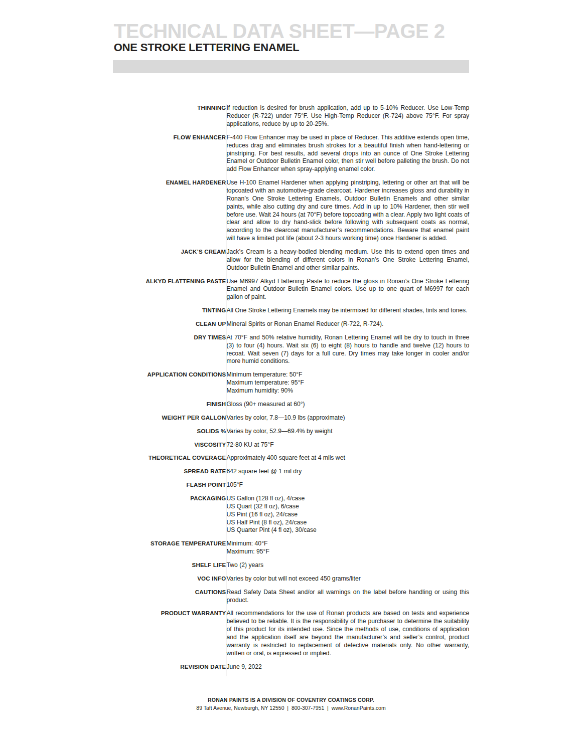Technical Data Sheet—Page 2
One Stroke Lettering Enamel
| Thinning | If reduction is desired for brush application, add up to 5-10% Reducer. Use Low-Temp Reducer (R-722) under 75°F. Use High-Temp Reducer (R-724) above 75°F. For spray applications, reduce by up to 20-25%. |
| Flow Enhancer | F-440 Flow Enhancer may be used in place of Reducer. This additive extends open time, reduces drag and eliminates brush strokes for a beautiful finish when hand-lettering or pinstriping. For best results, add several drops into an ounce of One Stroke Lettering Enamel or Outdoor Bulletin Enamel color, then stir well before palleting the brush. Do not add Flow Enhancer when spray-applying enamel color. |
| Enamel Hardener | Use H-100 Enamel Hardener when applying pinstriping, lettering or other art that will be topcoated with an automotive-grade clearcoat. Hardener increases gloss and durability in Ronan’s One Stroke Lettering Enamels, Outdoor Bulletin Enamels and other similar paints, while also cutting dry and cure times. Add in up to 10% Hardener, then stir well before use. Wait 24 hours (at 70°F) before topcoating with a clear. Apply two light coats of clear and allow to dry hand-slick before following with subsequent coats as normal, according to the clearcoat manufacturer’s recommendations. Beware that enamel paint will have a limited pot life (about 2-3 hours working time) once Hardener is added. |
| Jack’s Cream | Jack’s Cream is a heavy-bodied blending medium. Use this to extend open times and allow for the blending of different colors in Ronan’s One Stroke Lettering Enamel, Outdoor Bulletin Enamel and other similar paints. |
| Alkyd Flattening Paste | Use M6997 Alkyd Flattening Paste to reduce the gloss in Ronan’s One Stroke Lettering Enamel and Outdoor Bulletin Enamel colors. Use up to one quart of M6997 for each gallon of paint. |
| Tinting | All One Stroke Lettering Enamels may be intermixed for different shades, tints and tones. |
| Clean Up | Mineral Spirits or Ronan Enamel Reducer (R-722, R-724). |
| Dry Times | At 70°F and 50% relative humidity, Ronan Lettering Enamel will be dry to touch in three (3) to four (4) hours. Wait six (6) to eight (8) hours to handle and twelve (12) hours to recoat. Wait seven (7) days for a full cure. Dry times may take longer in cooler and/or more humid conditions. |
| Application Conditions | Minimum temperature: 50°F Maximum temperature: 95°F Maximum humidity: 90% |
| Finish | Gloss (90+ measured at 60°) |
| Weight Per Gallon | Varies by color, 7.8—10.9 lbs (approximate) |
| Solids % | Varies by color, 52.9—69.4% by weight |
| Viscosity | 72-80 KU at 75°F |
| Theoretical Coverage | Approximately 400 square feet at 4 mils wet |
| Spread Rate | 642 square feet @ 1 mil dry |
| Flash Point | 105°F |
| Packaging | US Gallon (128 fl oz), 4/case US Quart (32 fl oz), 6/case US Pint (16 fl oz), 24/case US Half Pint (8 fl oz), 24/case US Quarter Pint (4 fl oz), 30/case |
| Storage Temperature | Minimum: 40°F Maximum: 95°F |
| Shelf Life | Two (2) years |
| VOC Info | Varies by color but will not exceed 450 grams/liter |
| Cautions | Read Safety Data Sheet and/or all warnings on the label before handling or using this product. |
| Product Warranty | All recommendations for the use of Ronan products are based on tests and experience believed to be reliable. It is the responsibility of the purchaser to determine the suitability of this product for its intended use. Since the methods of use, conditions of application and the application itself are beyond the manufacturer’s and seller’s control, product warranty is restricted to replacement of defective materials only. No other warranty, written or oral, is expressed or implied. |
| Revision Date | June 9, 2022 |
Ronan Paints is a Division of Coventry Coatings Corp.
89 Taft Avenue, Newburgh, NY 12550 | 800-307-7951 | www.RonanPaints.com